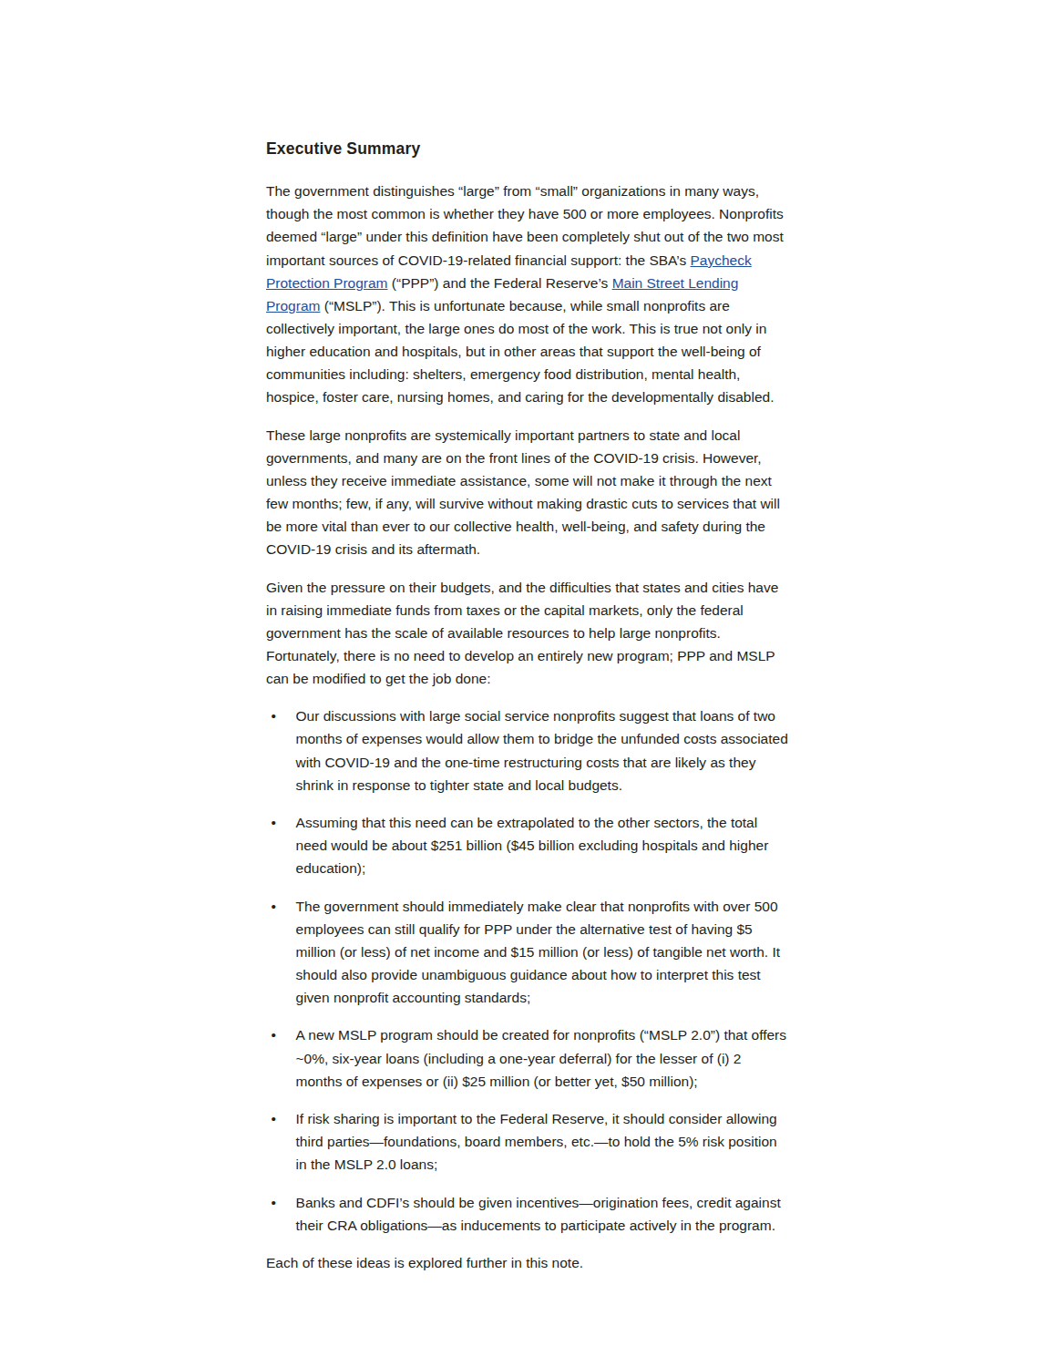Executive Summary
The government distinguishes “large” from “small” organizations in many ways, though the most common is whether they have 500 or more employees. Nonprofits deemed “large” under this definition have been completely shut out of the two most important sources of COVID-19-related financial support: the SBA’s Paycheck Protection Program (“PPP”) and the Federal Reserve’s Main Street Lending Program (“MSLP”). This is unfortunate because, while small nonprofits are collectively important, the large ones do most of the work. This is true not only in higher education and hospitals, but in other areas that support the well-being of communities including: shelters, emergency food distribution, mental health, hospice, foster care, nursing homes, and caring for the developmentally disabled.
These large nonprofits are systemically important partners to state and local governments, and many are on the front lines of the COVID-19 crisis. However, unless they receive immediate assistance, some will not make it through the next few months; few, if any, will survive without making drastic cuts to services that will be more vital than ever to our collective health, well-being, and safety during the COVID-19 crisis and its aftermath.
Given the pressure on their budgets, and the difficulties that states and cities have in raising immediate funds from taxes or the capital markets, only the federal government has the scale of available resources to help large nonprofits. Fortunately, there is no need to develop an entirely new program; PPP and MSLP can be modified to get the job done:
Our discussions with large social service nonprofits suggest that loans of two months of expenses would allow them to bridge the unfunded costs associated with COVID-19 and the one-time restructuring costs that are likely as they shrink in response to tighter state and local budgets.
Assuming that this need can be extrapolated to the other sectors, the total need would be about $251 billion ($45 billion excluding hospitals and higher education);
The government should immediately make clear that nonprofits with over 500 employees can still qualify for PPP under the alternative test of having $5 million (or less) of net income and $15 million (or less) of tangible net worth. It should also provide unambiguous guidance about how to interpret this test given nonprofit accounting standards;
A new MSLP program should be created for nonprofits (“MSLP 2.0”) that offers ~0%, six-year loans (including a one-year deferral) for the lesser of (i) 2 months of expenses or (ii) $25 million (or better yet, $50 million);
If risk sharing is important to the Federal Reserve, it should consider allowing third parties—foundations, board members, etc.—to hold the 5% risk position in the MSLP 2.0 loans;
Banks and CDFI’s should be given incentives—origination fees, credit against their CRA obligations—as inducements to participate actively in the program.
Each of these ideas is explored further in this note.